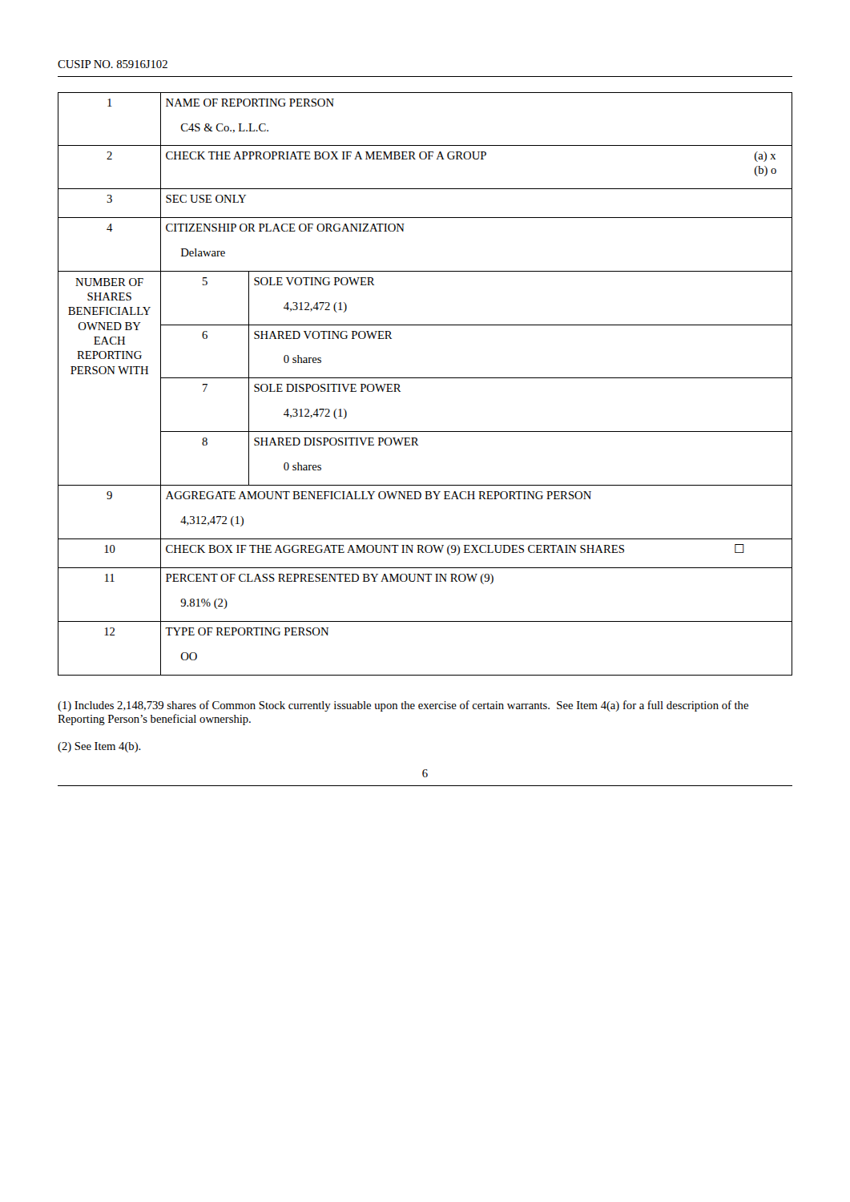CUSIP NO. 85916J102
| 1 | NAME OF REPORTING PERSON C4S & Co., L.L.C. |
| 2 | CHECK THE APPROPRIATE BOX IF A MEMBER OF A GROUP (a) x (b) o |
| 3 | SEC USE ONLY |
| 4 | CITIZENSHIP OR PLACE OF ORGANIZATION Delaware |
| NUMBER OF SHARES BENEFICIALLY OWNED BY EACH REPORTING PERSON WITH | 5 | SOLE VOTING POWER 4,312,472 (1) |
| 6 | SHARED VOTING POWER 0 shares |
| 7 | SOLE DISPOSITIVE POWER 4,312,472 (1) |
| 8 | SHARED DISPOSITIVE POWER 0 shares |
| 9 | AGGREGATE AMOUNT BENEFICIALLY OWNED BY EACH REPORTING PERSON 4,312,472 (1) |
| 10 | CHECK BOX IF THE AGGREGATE AMOUNT IN ROW (9) EXCLUDES CERTAIN SHARES ☐ |
| 11 | PERCENT OF CLASS REPRESENTED BY AMOUNT IN ROW (9) 9.81% (2) |
| 12 | TYPE OF REPORTING PERSON OO |
(1) Includes 2,148,739 shares of Common Stock currently issuable upon the exercise of certain warrants. See Item 4(a) for a full description of the Reporting Person’s beneficial ownership.
(2) See Item 4(b).
6